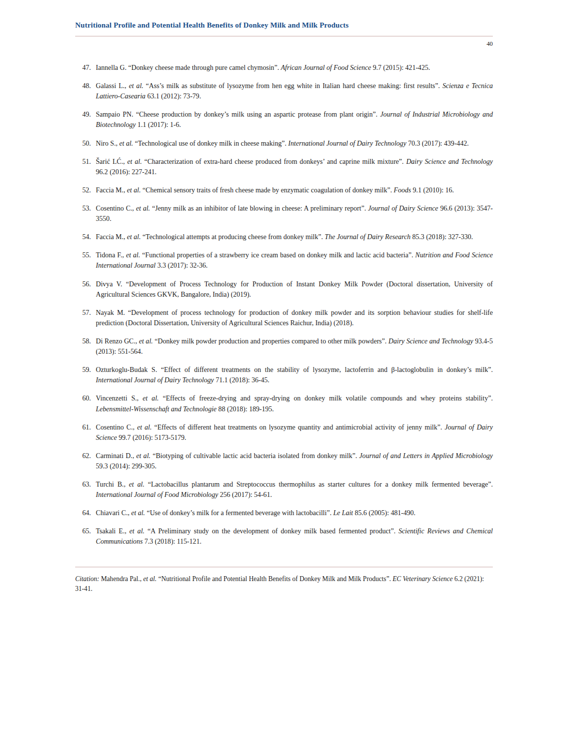Nutritional Profile and Potential Health Benefits of Donkey Milk and Milk Products
40
Iannella G. “Donkey cheese made through pure camel chymosin”. African Journal of Food Science 9.7 (2015): 421-425.
Galassi L., et al. “Ass’s milk as substitute of lysozyme from hen egg white in Italian hard cheese making: first results”. Scienza e Tecnica Lattiero-Casearia 63.1 (2012): 73-79.
Sampaio PN. “Cheese production by donkey’s milk using an aspartic protease from plant origin”. Journal of Industrial Microbiology and Biotechnology 1.1 (2017): 1-6.
Niro S., et al. “Technological use of donkey milk in cheese making”. International Journal of Dairy Technology 70.3 (2017): 439-442.
Šarić LĆ., et al. “Characterization of extra-hard cheese produced from donkeys’ and caprine milk mixture”. Dairy Science and Technology 96.2 (2016): 227-241.
Faccia M., et al. “Chemical sensory traits of fresh cheese made by enzymatic coagulation of donkey milk”. Foods 9.1 (2010): 16.
Cosentino C., et al. “Jenny milk as an inhibitor of late blowing in cheese: A preliminary report”. Journal of Dairy Science 96.6 (2013): 3547-3550.
Faccia M., et al. “Technological attempts at producing cheese from donkey milk”. The Journal of Dairy Research 85.3 (2018): 327-330.
Tidona F., et al. “Functional properties of a strawberry ice cream based on donkey milk and lactic acid bacteria”. Nutrition and Food Science International Journal 3.3 (2017): 32-36.
Divya V. “Development of Process Technology for Production of Instant Donkey Milk Powder (Doctoral dissertation, University of Agricultural Sciences GKVK, Bangalore, India) (2019).
Nayak M. “Development of process technology for production of donkey milk powder and its sorption behaviour studies for shelf-life prediction (Doctoral Dissertation, University of Agricultural Sciences Raichur, India) (2018).
Di Renzo GC., et al. “Donkey milk powder production and properties compared to other milk powders”. Dairy Science and Technology 93.4-5 (2013): 551-564.
Ozturkoglu-Budak S. “Effect of different treatments on the stability of lysozyme, lactoferrin and β-lactoglobulin in donkey’s milk”. International Journal of Dairy Technology 71.1 (2018): 36-45.
Vincenzetti S., et al. “Effects of freeze-drying and spray-drying on donkey milk volatile compounds and whey proteins stability”. Lebensmittel-Wissenschaft and Technologie 88 (2018): 189-195.
Cosentino C., et al. “Effects of different heat treatments on lysozyme quantity and antimicrobial activity of jenny milk”. Journal of Dairy Science 99.7 (2016): 5173-5179.
Carminati D., et al. “Biotyping of cultivable lactic acid bacteria isolated from donkey milk”. Journal of and Letters in Applied Microbiology 59.3 (2014): 299-305.
Turchi B., et al. “Lactobacillus plantarum and Streptococcus thermophilus as starter cultures for a donkey milk fermented beverage”. International Journal of Food Microbiology 256 (2017): 54-61.
Chiavari C., et al. “Use of donkey’s milk for a fermented beverage with lactobacilli”. Le Lait 85.6 (2005): 481-490.
Tsakali E., et al. “A Preliminary study on the development of donkey milk based fermented product”. Scientific Reviews and Chemical Communications 7.3 (2018): 115-121.
Citation: Mahendra Pal., et al. “Nutritional Profile and Potential Health Benefits of Donkey Milk and Milk Products”. EC Veterinary Science 6.2 (2021): 31-41.